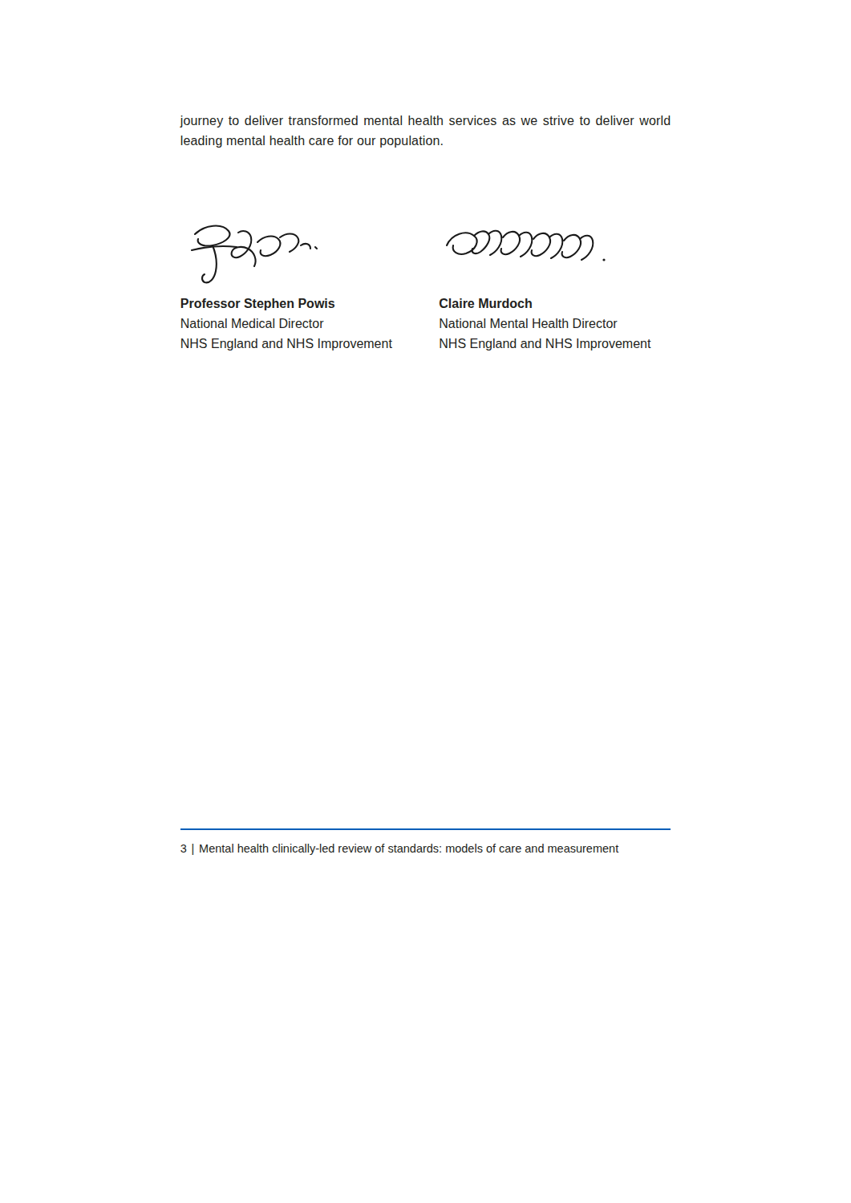journey to deliver transformed mental health services as we strive to deliver world leading mental health care for our population.
Professor Stephen Powis
National Medical Director
NHS England and NHS Improvement
Claire Murdoch
National Mental Health Director
NHS England and NHS Improvement
3|Mental health clinically-led review of standards: models of care and measurement